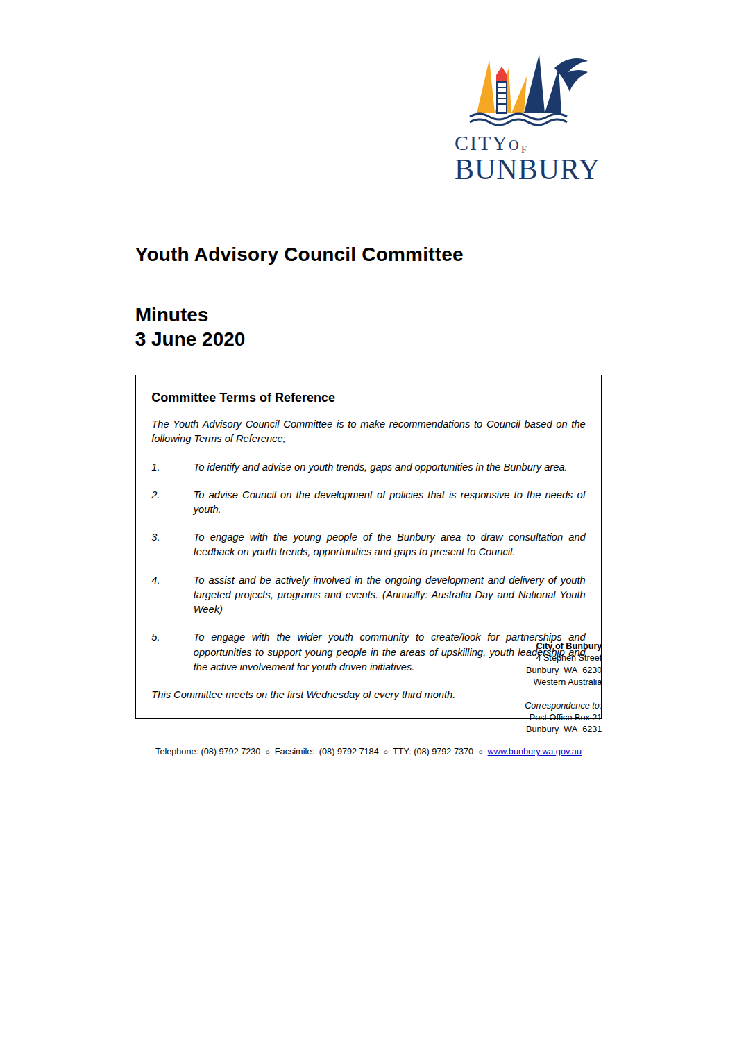CITY O F BUNBURY
Youth Advisory Council Committee
Minutes
3 June 2020
Committee Terms of Reference
The Youth Advisory Council Committee is to make recommendations to Council based on the following Terms of Reference;
1. To identify and advise on youth trends, gaps and opportunities in the Bunbury area.
2. To advise Council on the development of policies that is responsive to the needs of youth.
3. To engage with the young people of the Bunbury area to draw consultation and feedback on youth trends, opportunities and gaps to present to Council.
4. To assist and be actively involved in the ongoing development and delivery of youth targeted projects, programs and events. (Annually: Australia Day and National Youth Week)
5. To engage with the wider youth community to create/look for partnerships and opportunities to support young people in the areas of upskilling, youth leadership and the active involvement for youth driven initiatives.
This Committee meets on the first Wednesday of every third month.
City of Bunbury
4 Stephen Street
Bunbury WA 6230
Western Australia
Correspondence to:
Post Office Box 21
Bunbury WA 6231
Telephone: (08) 9792 7230 ○ Facsimile: (08) 9792 7184 ○ TTY: (08) 9792 7370 ○ www.bunbury.wa.gov.au